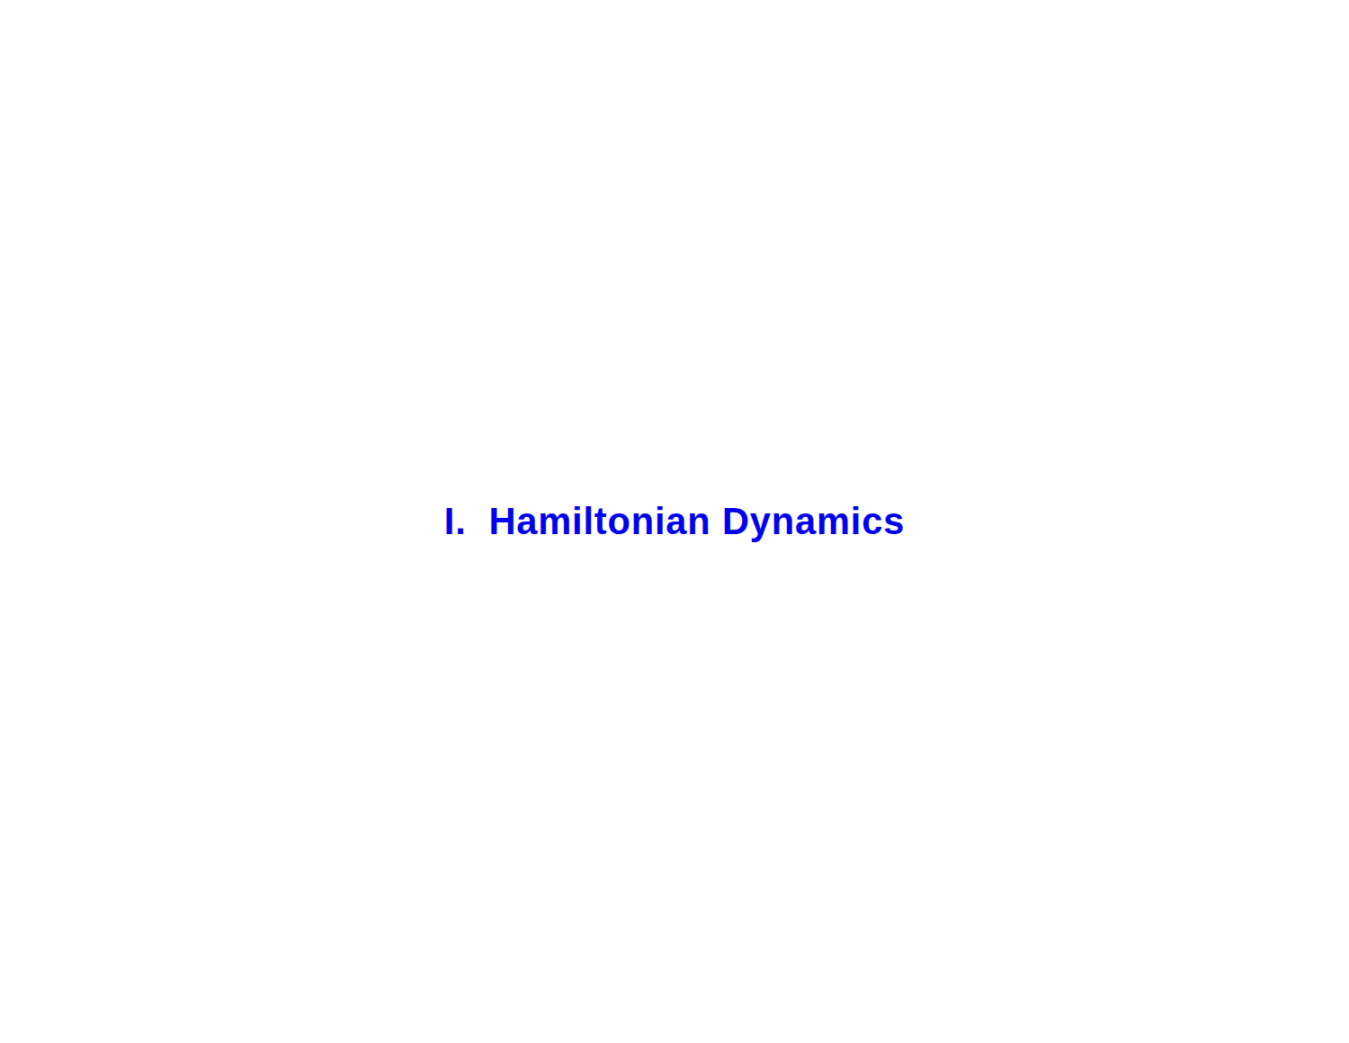I. Hamiltonian Dynamics